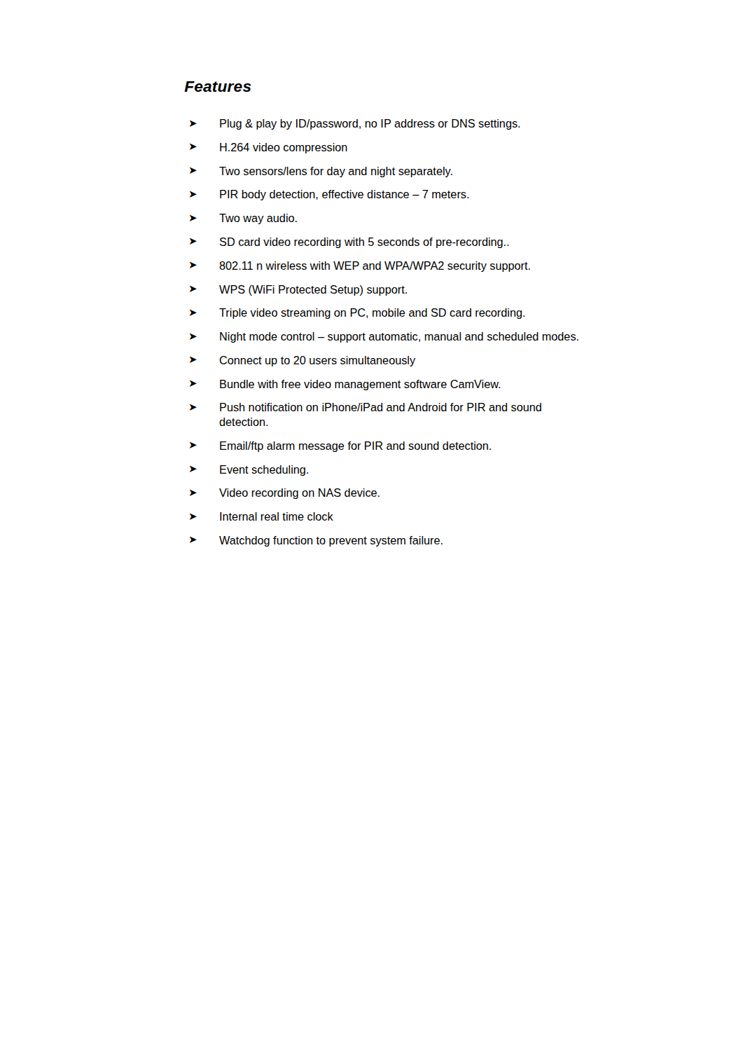Features
Plug & play by ID/password, no IP address or DNS settings.
H.264 video compression
Two sensors/lens for day and night separately.
PIR body detection, effective distance – 7 meters.
Two way audio.
SD card video recording with 5 seconds of pre-recording..
802.11 n wireless with WEP and WPA/WPA2 security support.
WPS (WiFi Protected Setup) support.
Triple video streaming on PC, mobile and SD card recording.
Night mode control – support automatic, manual and scheduled modes.
Connect up to 20 users simultaneously
Bundle with free video management software CamView.
Push notification on iPhone/iPad and Android for PIR and sounddetection.
Email/ftp alarm message for PIR and sound detection.
Event scheduling.
Video recording on NAS device.
Internal real time clock
Watchdog function to prevent system failure.